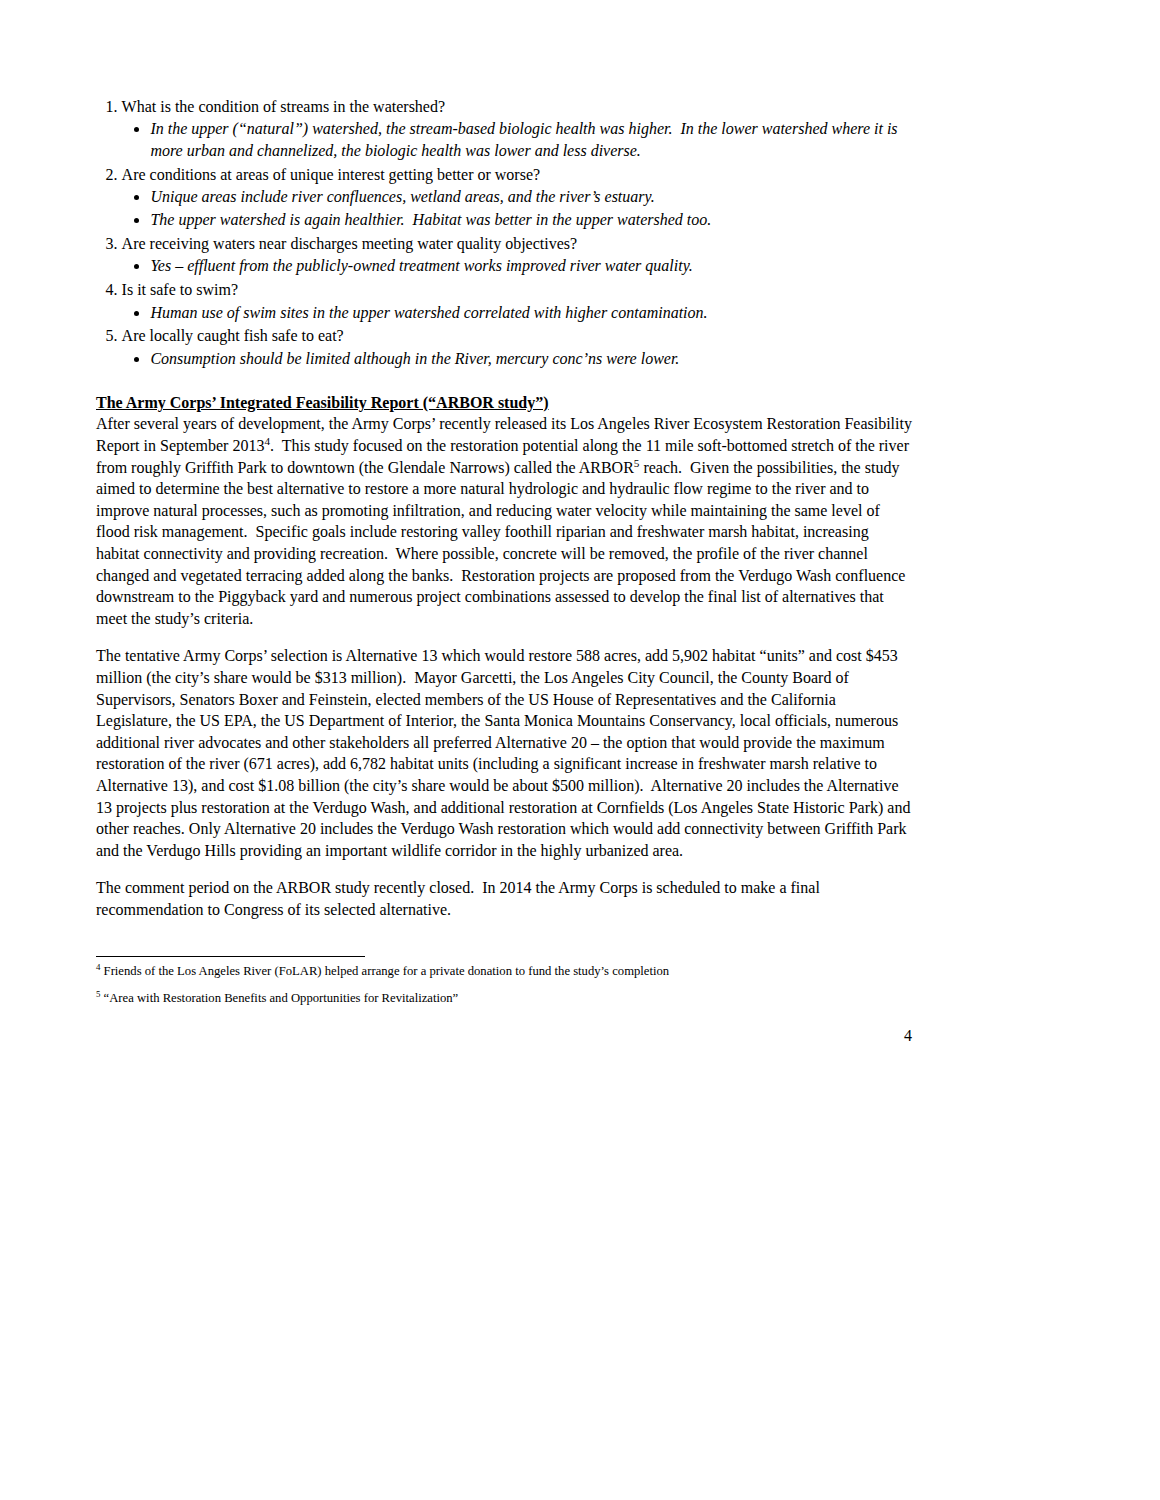What is the condition of streams in the watershed?
In the upper (“natural”) watershed, the stream-based biologic health was higher. In the lower watershed where it is more urban and channelized, the biologic health was lower and less diverse.
Are conditions at areas of unique interest getting better or worse?
Unique areas include river confluences, wetland areas, and the river’s estuary.
The upper watershed is again healthier. Habitat was better in the upper watershed too.
Are receiving waters near discharges meeting water quality objectives?
Yes – effluent from the publicly-owned treatment works improved river water quality.
Is it safe to swim?
Human use of swim sites in the upper watershed correlated with higher contamination.
Are locally caught fish safe to eat?
Consumption should be limited although in the River, mercury conc’ns were lower.
The Army Corps’ Integrated Feasibility Report (“ARBOR study”)
After several years of development, the Army Corps’ recently released its Los Angeles River Ecosystem Restoration Feasibility Report in September 20134. This study focused on the restoration potential along the 11 mile soft-bottomed stretch of the river from roughly Griffith Park to downtown (the Glendale Narrows) called the ARBOR5 reach. Given the possibilities, the study aimed to determine the best alternative to restore a more natural hydrologic and hydraulic flow regime to the river and to improve natural processes, such as promoting infiltration, and reducing water velocity while maintaining the same level of flood risk management. Specific goals include restoring valley foothill riparian and freshwater marsh habitat, increasing habitat connectivity and providing recreation. Where possible, concrete will be removed, the profile of the river channel changed and vegetated terracing added along the banks. Restoration projects are proposed from the Verdugo Wash confluence downstream to the Piggyback yard and numerous project combinations assessed to develop the final list of alternatives that meet the study’s criteria.
The tentative Army Corps’ selection is Alternative 13 which would restore 588 acres, add 5,902 habitat “units” and cost $453 million (the city’s share would be $313 million). Mayor Garcetti, the Los Angeles City Council, the County Board of Supervisors, Senators Boxer and Feinstein, elected members of the US House of Representatives and the California Legislature, the US EPA, the US Department of Interior, the Santa Monica Mountains Conservancy, local officials, numerous additional river advocates and other stakeholders all preferred Alternative 20 – the option that would provide the maximum restoration of the river (671 acres), add 6,782 habitat units (including a significant increase in freshwater marsh relative to Alternative 13), and cost $1.08 billion (the city’s share would be about $500 million). Alternative 20 includes the Alternative 13 projects plus restoration at the Verdugo Wash, and additional restoration at Cornfields (Los Angeles State Historic Park) and other reaches. Only Alternative 20 includes the Verdugo Wash restoration which would add connectivity between Griffith Park and the Verdugo Hills providing an important wildlife corridor in the highly urbanized area.
The comment period on the ARBOR study recently closed. In 2014 the Army Corps is scheduled to make a final recommendation to Congress of its selected alternative.
4 Friends of the Los Angeles River (FoLAR) helped arrange for a private donation to fund the study’s completion
5 “Area with Restoration Benefits and Opportunities for Revitalization”
4